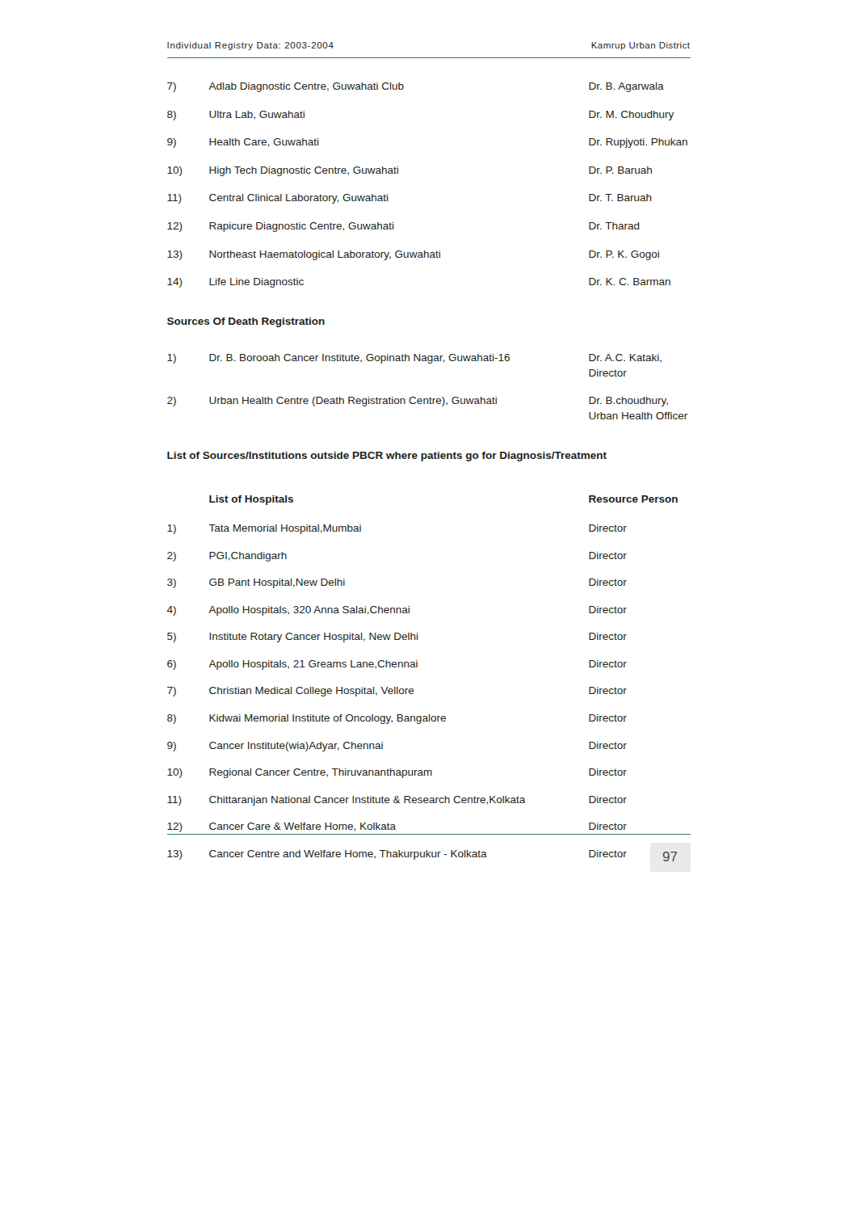Individual Registry Data: 2003-2004
Kamrup Urban District
| 7) | Adlab Diagnostic Centre, Guwahati Club | Dr. B. Agarwala |
| 8) | Ultra Lab, Guwahati | Dr. M. Choudhury |
| 9) | Health Care, Guwahati | Dr. Rupjyoti. Phukan |
| 10) | High Tech Diagnostic Centre, Guwahati | Dr. P. Baruah |
| 11) | Central Clinical Laboratory, Guwahati | Dr. T. Baruah |
| 12) | Rapicure Diagnostic Centre, Guwahati | Dr. Tharad |
| 13) | Northeast Haematological Laboratory, Guwahati | Dr. P. K. Gogoi |
| 14) | Life Line Diagnostic | Dr. K. C. Barman |
Sources Of Death Registration
| 1) | Dr. B. Borooah Cancer Institute, Gopinath Nagar, Guwahati-16 | Dr. A.C. Kataki, Director |
| 2) | Urban Health Centre (Death Registration Centre), Guwahati | Dr. B.choudhury, Urban Health Officer |
List of Sources/Institutions outside PBCR where patients go for Diagnosis/Treatment
| | List of Hospitals | Resource Person |
| 1) | Tata Memorial Hospital,Mumbai | Director |
| 2) | PGI,Chandigarh | Director |
| 3) | GB Pant Hospital,New Delhi | Director |
| 4) | Apollo Hospitals, 320 Anna Salai,Chennai | Director |
| 5) | Institute Rotary Cancer Hospital, New Delhi | Director |
| 6) | Apollo Hospitals, 21 Greams Lane,Chennai | Director |
| 7) | Christian Medical College Hospital, Vellore | Director |
| 8) | Kidwai Memorial Institute of Oncology, Bangalore | Director |
| 9) | Cancer Institute(wia)Adyar, Chennai | Director |
| 10) | Regional Cancer Centre, Thiruvananthapuram | Director |
| 11) | Chittaranjan National Cancer Institute & Research Centre,Kolkata | Director |
| 12) | Cancer Care & Welfare Home, Kolkata | Director |
| 13) | Cancer Centre and Welfare Home, Thakurpukur - Kolkata | Director |
97